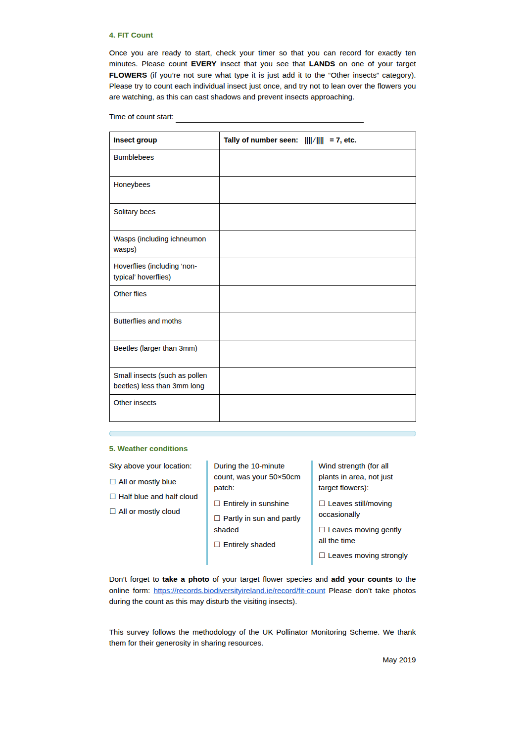4. FIT Count
Once you are ready to start, check your timer so that you can record for exactly ten minutes. Please count EVERY insect that you see that LANDS on one of your target FLOWERS (if you’re not sure what type it is just add it to the “Other insects” category). Please try to count each individual insect just once, and try not to lean over the flowers you are watching, as this can cast shadows and prevent insects approaching.
Time of count start:
| Insect group | Tally of number seen: ‖‖⁄‖‖ = 7, etc. |
| --- | --- |
| Bumblebees | |
| Honeybees | |
| Solitary bees | |
| Wasps (including ichneumon wasps) | |
| Hoverflies (including ‘non-typical’ hoverflies) | |
| Other flies | |
| Butterflies and moths | |
| Beetles (larger than 3mm) | |
| Small insects (such as pollen beetles) less than 3mm long | |
| Other insects | |
5. Weather conditions
Sky above your location:
☐All or mostly blue
☐Half blue and half cloud
☐All or mostly cloud
During the 10-minute count, was your 50×50cm patch:
☐Entirely in sunshine
☐Partly in sun and partly shaded
☐Entirely shaded
Wind strength (for all plants in area, not just target flowers):
☐Leaves still/moving occasionally
☐Leaves moving gently all the time
☐Leaves moving strongly
Don’t forget to take a photo of your target flower species and add your counts to the online form: https://records.biodiversityireland.ie/record/fit-count Please don’t take photos during the count as this may disturb the visiting insects).
This survey follows the methodology of the UK Pollinator Monitoring Scheme. We thank them for their generosity in sharing resources.
May 2019